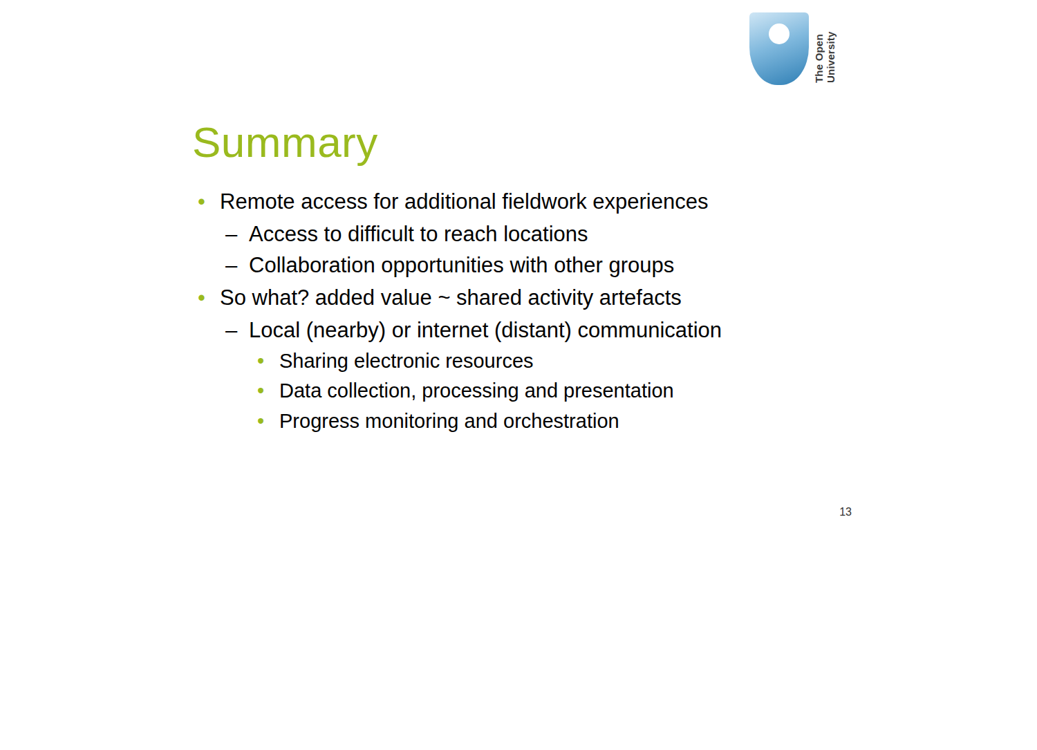The Open
University
Summary
Remote access for additional fieldwork experiences
Access to difficult to reach locations
Collaboration opportunities with other groups
So what? added value ~ shared activity artefacts
Local (nearby) or internet (distant) communication
Sharing electronic resources
Data collection, processing and presentation
Progress monitoring and orchestration
13